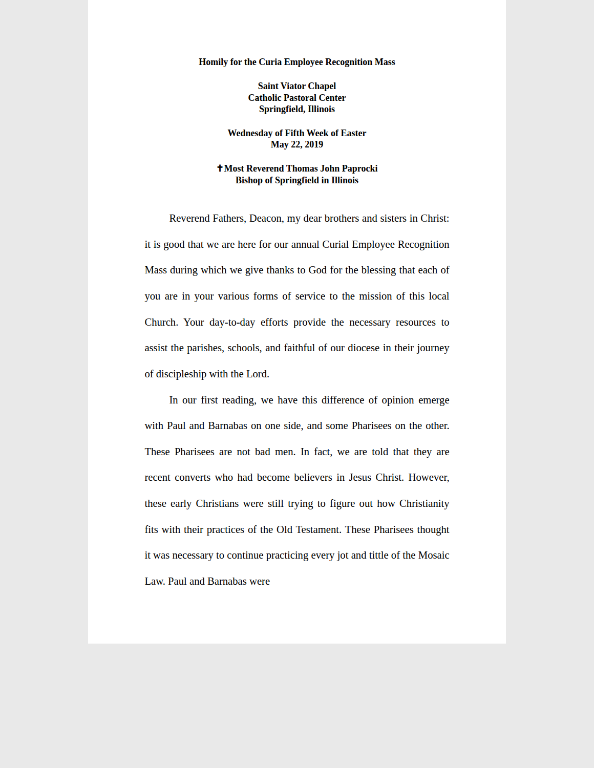Homily for the Curia Employee Recognition Mass
Saint Viator Chapel
Catholic Pastoral Center
Springfield, Illinois
Wednesday of Fifth Week of Easter
May 22, 2019
✝Most Reverend Thomas John Paprocki
Bishop of Springfield in Illinois
Reverend Fathers, Deacon, my dear brothers and sisters in Christ: it is good that we are here for our annual Curial Employee Recognition Mass during which we give thanks to God for the blessing that each of you are in your various forms of service to the mission of this local Church. Your day-to-day efforts provide the necessary resources to assist the parishes, schools, and faithful of our diocese in their journey of discipleship with the Lord.
In our first reading, we have this difference of opinion emerge with Paul and Barnabas on one side, and some Pharisees on the other. These Pharisees are not bad men. In fact, we are told that they are recent converts who had become believers in Jesus Christ. However, these early Christians were still trying to figure out how Christianity fits with their practices of the Old Testament. These Pharisees thought it was necessary to continue practicing every jot and tittle of the Mosaic Law. Paul and Barnabas were